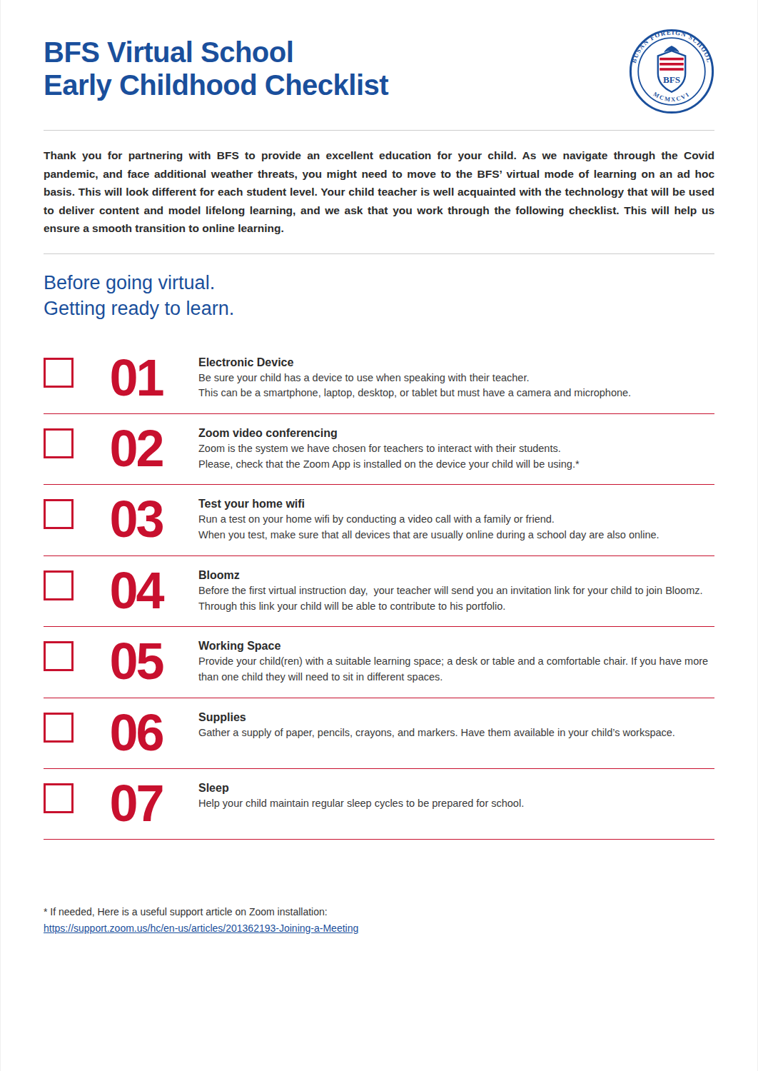BFS Virtual School
Early Childhood Checklist
BUSAN FOREIGN SCHOOL MCMXCVI BFS
Thank you for partnering with BFS to provide an excellent education for your child. As we navigate through the Covid pandemic, and face additional weather threats, you might need to move to the BFS’ virtual mode of learning on an ad hoc basis. This will look different for each student level. Your child teacher is well acquainted with the technology that will be used to deliver content and model lifelong learning, and we ask that you work through the following checklist. This will help us ensure a smooth transition to online learning.
Before going virtual.
Getting ready to learn.
01
Electronic Device
Be sure your child has a device to use when speaking with their teacher.
This can be a smartphone, laptop, desktop, or tablet but must have a camera and microphone.
02
Zoom video conferencing
Zoom is the system we have chosen for teachers to interact with their students.
Please, check that the Zoom App is installed on the device your child will be using.*
03
Test your home wifi
Run a test on your home wifi by conducting a video call with a family or friend.
When you test, make sure that all devices that are usually online during a school day are also online.
04
Bloomz
Before the first virtual instruction day, your teacher will send you an invitation link for your child to join Bloomz. Through this link your child will be able to contribute to his portfolio.
05
Working Space
Provide your child(ren) with a suitable learning space; a desk or table and a comfortable chair. If you have more than one child they will need to sit in different spaces.
06
Supplies
Gather a supply of paper, pencils, crayons, and markers. Have them available in your child’s workspace.
07
Sleep
Help your child maintain regular sleep cycles to be prepared for school.
* If needed, Here is a useful support article on Zoom installation:
https://support.zoom.us/hc/en-us/articles/201362193-Joining-a-Meeting